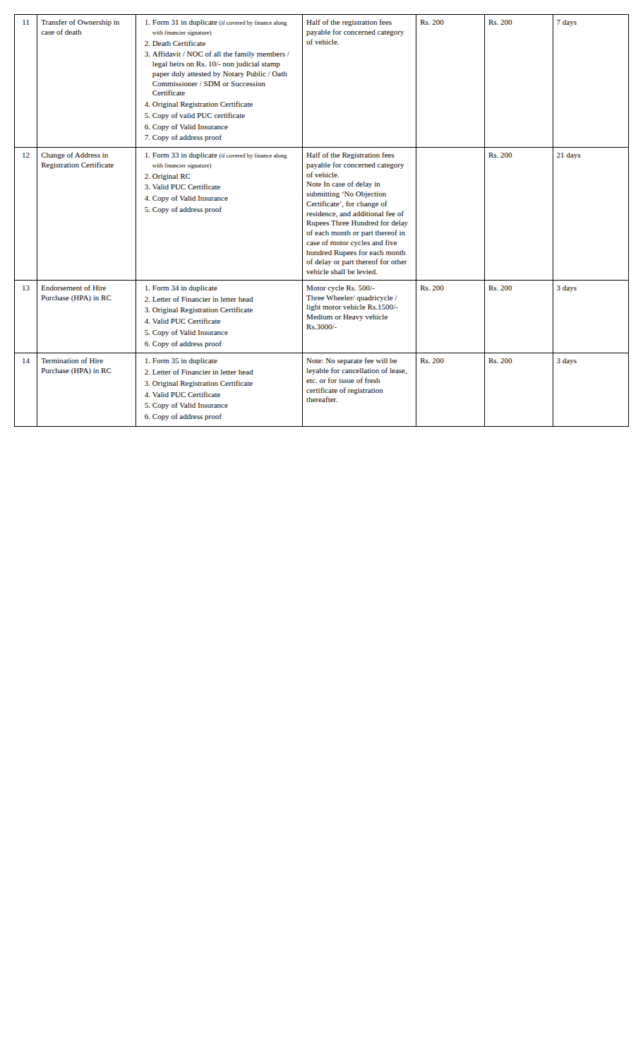| 11 | Transfer of Ownership in case of death | Form 31 in duplicate (if covered by finance along with financier signature) Death Certificate Affidavit / NOC of all the family members / legal heirs on Rs. 10/- non judicial stamp paper duly attested by Notary Public / Oath Commissioner / SDM or Succession Certificate Original Registration Certificate Copy of valid PUC certificate Copy of Valid Insurance Copy of address proof | Half of the registration fees payable for concerned category of vehicle. | Rs. 200 | Rs. 200 | 7 days |
| 12 | Change of Address in Registration Certificate | Form 33 in duplicate (if covered by finance along with financier signature) Original RC Valid PUC Certificate Copy of Valid Insurance Copy of address proof | Half of the Registration fees payable for concerned category of vehicle. Note In case of delay in submitting ‘No Objection Certificate’, for change of residence, and additional fee of Rupees Three Hundred for delay of each month or part thereof in case of motor cycles and five hundred Rupees for each month of delay or part thereof for other vehicle shall be levied. | | Rs. 200 | 21 days |
| 13 | Endorsement of Hire Purchase (HPA) in RC | Form 34 in duplicate Letter of Financier in letter head Original Registration Certificate Valid PUC Certificate Copy of Valid Insurance Copy of address proof | Motor cycle Rs. 500/- Three Wheeler/ quadricycle / light motor vehicle Rs.1500/- Medium or Heavy vehicle Rs.3000/- | Rs. 200 | Rs. 200 | 3 days |
| 14 | Termination of Hire Purchase (HPA) in RC | Form 35 in duplicate Letter of Financier in letter head Original Registration Certificate Valid PUC Certificate Copy of Valid Insurance Copy of address proof | Note: No separate fee will be leyable for cancellation of lease, etc. or for issue of fresh certificate of registration thereafter. | Rs. 200 | Rs. 200 | 3 days |